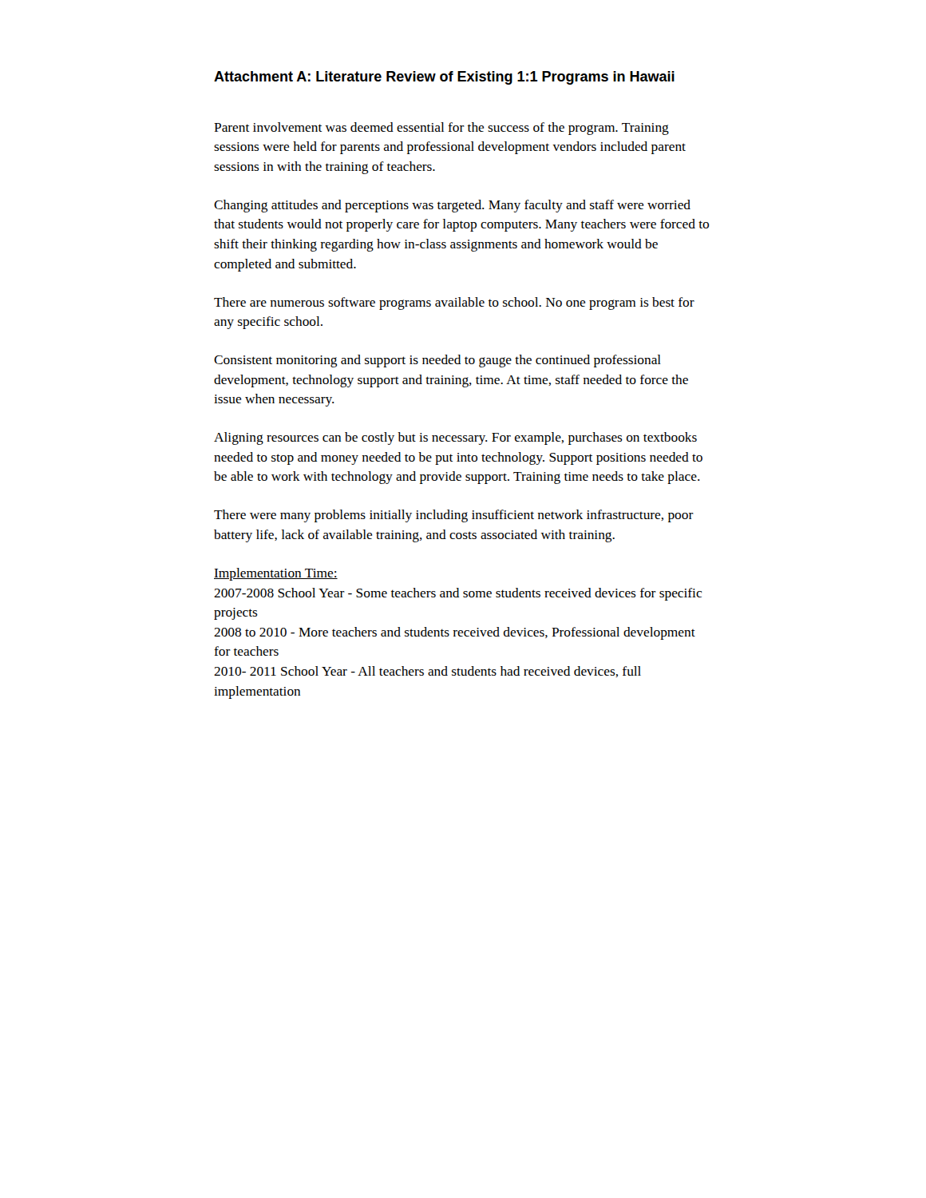Attachment A: Literature Review of Existing 1:1 Programs in Hawaii
Parent involvement was deemed essential for the success of the program. Training sessions were held for parents and professional development vendors included parent sessions in with the training of teachers.
Changing attitudes and perceptions was targeted. Many faculty and staff were worried that students would not properly care for laptop computers. Many teachers were forced to shift their thinking regarding how in-class assignments and homework would be completed and submitted.
There are numerous software programs available to school. No one program is best for any specific school.
Consistent monitoring and support is needed to gauge the continued professional development, technology support and training, time. At time, staff needed to force the issue when necessary.
Aligning resources can be costly but is necessary. For example, purchases on textbooks needed to stop and money needed to be put into technology. Support positions needed to be able to work with technology and provide support. Training time needs to take place.
There were many problems initially including insufficient network infrastructure, poor battery life, lack of available training, and costs associated with training.
Implementation Time:
2007-2008 School Year - Some teachers and some students received devices for specific projects
2008 to 2010 - More teachers and students received devices, Professional development for teachers
2010- 2011 School Year - All teachers and students had received devices, full implementation